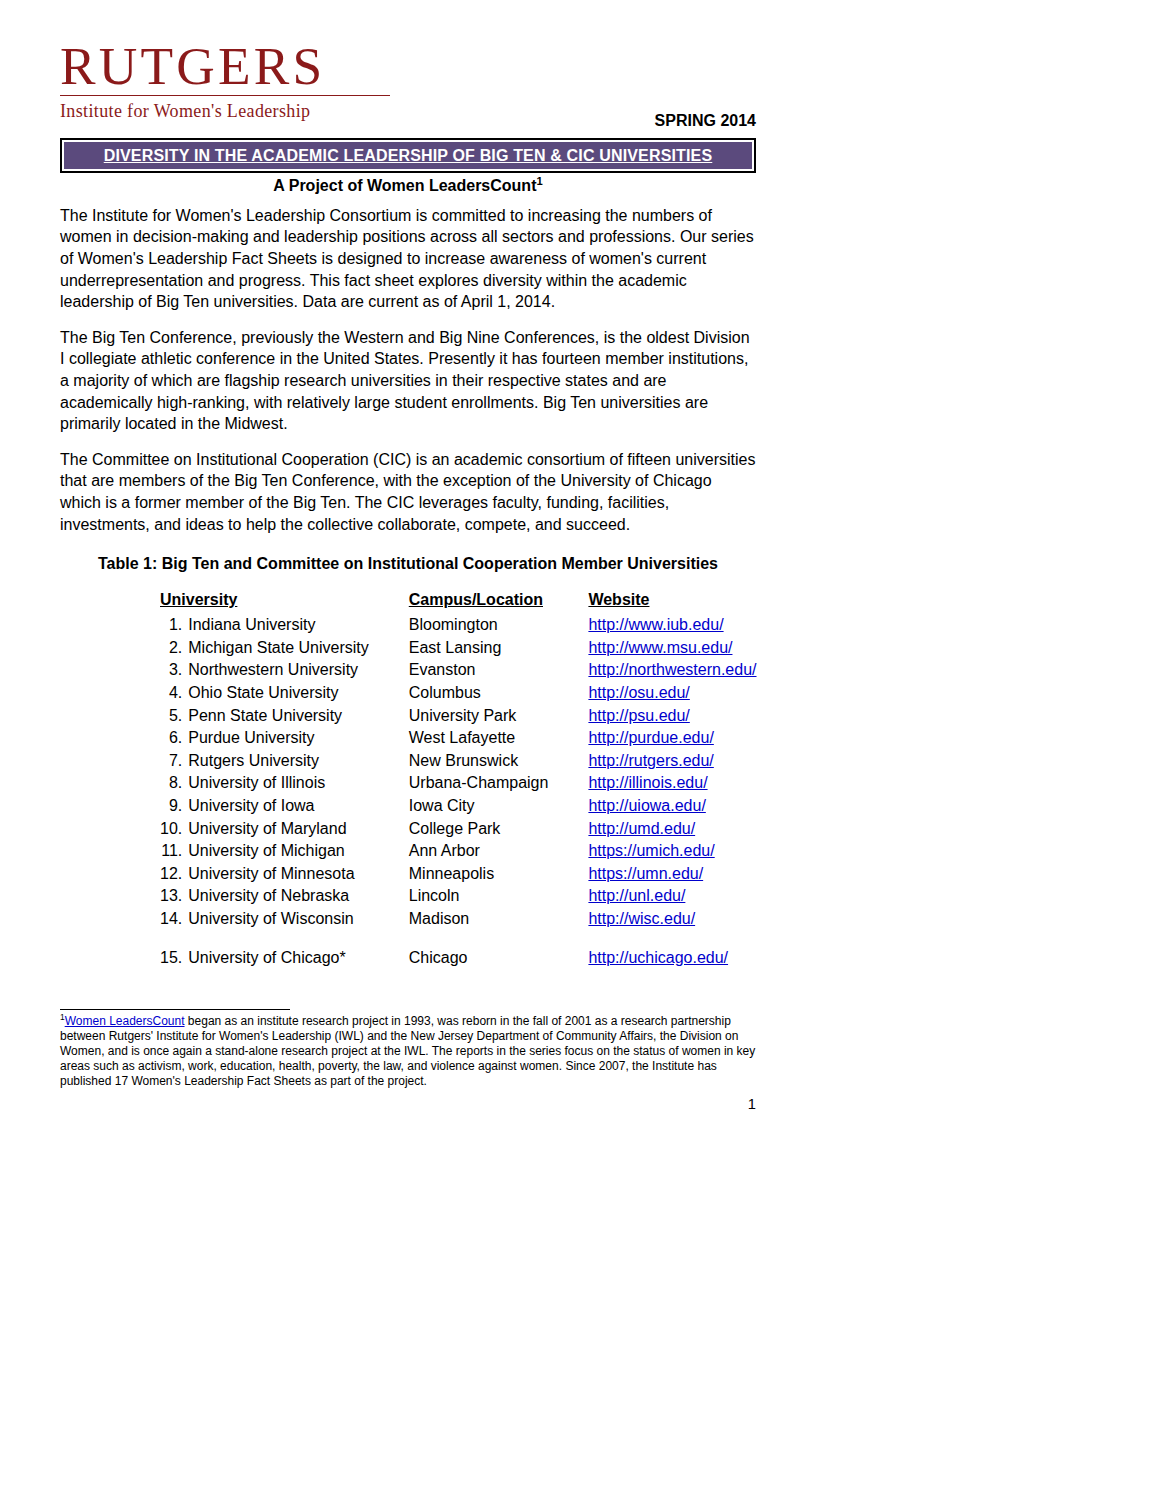RUTGERS
Institute for Women's Leadership
SPRING 2014
DIVERSITY IN THE ACADEMIC LEADERSHIP OF BIG TEN & CIC UNIVERSITIES
A Project of Women LeadersCount1
The Institute for Women's Leadership Consortium is committed to increasing the numbers of women in decision-making and leadership positions across all sectors and professions. Our series of Women's Leadership Fact Sheets is designed to increase awareness of women's current underrepresentation and progress. This fact sheet explores diversity within the academic leadership of Big Ten universities. Data are current as of April 1, 2014.
The Big Ten Conference, previously the Western and Big Nine Conferences, is the oldest Division I collegiate athletic conference in the United States. Presently it has fourteen member institutions, a majority of which are flagship research universities in their respective states and are academically high-ranking, with relatively large student enrollments. Big Ten universities are primarily located in the Midwest.
The Committee on Institutional Cooperation (CIC) is an academic consortium of fifteen universities that are members of the Big Ten Conference, with the exception of the University of Chicago which is a former member of the Big Ten. The CIC leverages faculty, funding, facilities, investments, and ideas to help the collective collaborate, compete, and succeed.
Table 1: Big Ten and Committee on Institutional Cooperation Member Universities
| University | Campus/Location | Website |
| --- | --- | --- |
| 1. | Indiana University | Bloomington | http://www.iub.edu/ |
| 2. | Michigan State University | East Lansing | http://www.msu.edu/ |
| 3. | Northwestern University | Evanston | http://northwestern.edu/ |
| 4. | Ohio State University | Columbus | http://osu.edu/ |
| 5. | Penn State University | University Park | http://psu.edu/ |
| 6. | Purdue University | West Lafayette | http://purdue.edu/ |
| 7. | Rutgers University | New Brunswick | http://rutgers.edu/ |
| 8. | University of Illinois | Urbana-Champaign | http://illinois.edu/ |
| 9. | University of Iowa | Iowa City | http://uiowa.edu/ |
| 10. | University of Maryland | College Park | http://umd.edu/ |
| 11. | University of Michigan | Ann Arbor | https://umich.edu/ |
| 12. | University of Minnesota | Minneapolis | https://umn.edu/ |
| 13. | University of Nebraska | Lincoln | http://unl.edu/ |
| 14. | University of Wisconsin | Madison | http://wisc.edu/ |
| 15. | University of Chicago* | Chicago | http://uchicago.edu/ |
1Women LeadersCount began as an institute research project in 1993, was reborn in the fall of 2001 as a research partnership between Rutgers' Institute for Women's Leadership (IWL) and the New Jersey Department of Community Affairs, the Division on Women, and is once again a stand-alone research project at the IWL. The reports in the series focus on the status of women in key areas such as activism, work, education, health, poverty, the law, and violence against women. Since 2007, the Institute has published 17 Women's Leadership Fact Sheets as part of the project.
1